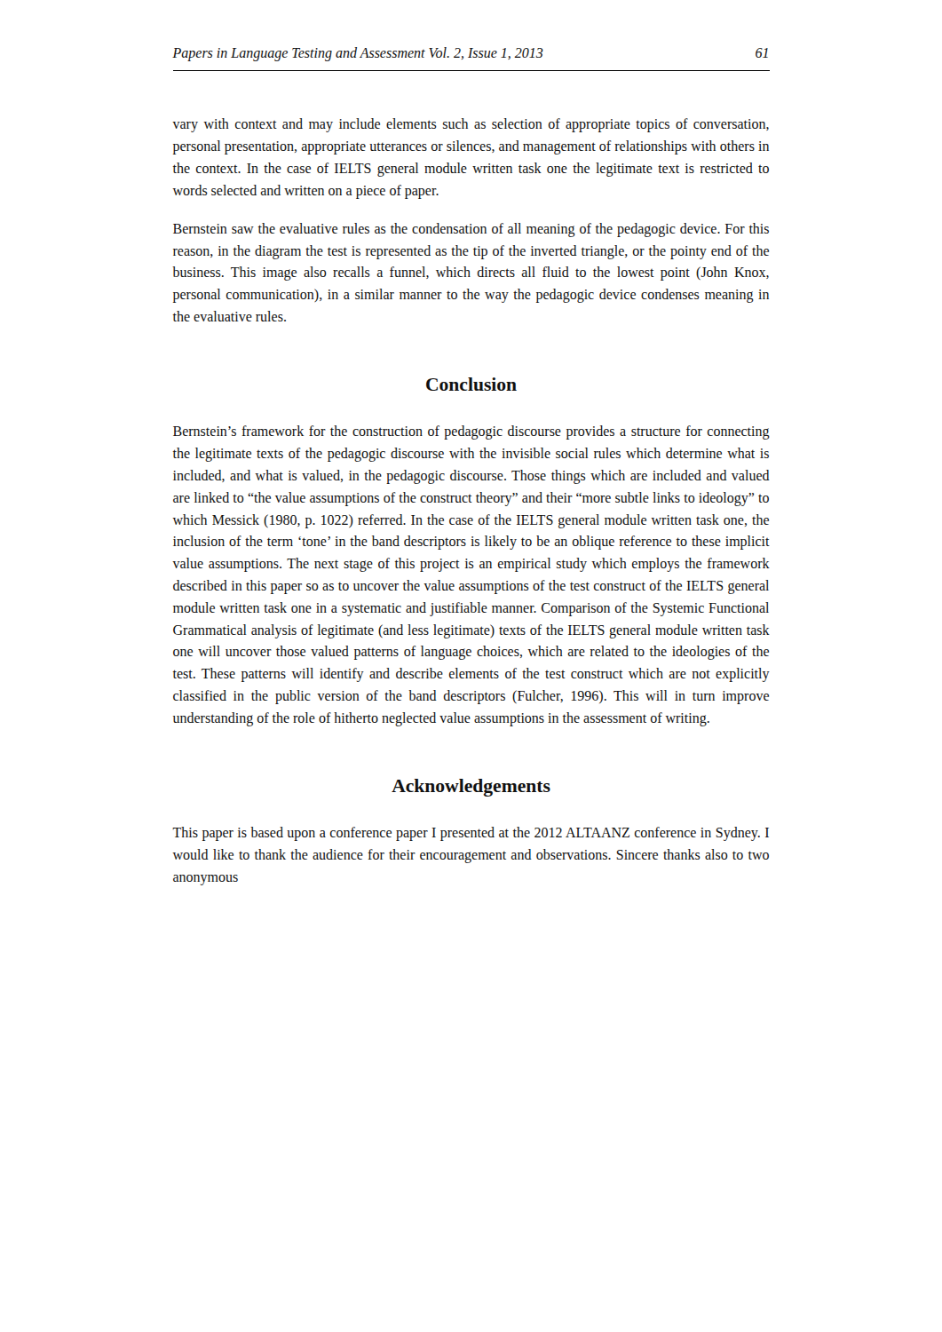Papers in Language Testing and Assessment Vol. 2, Issue 1, 2013 61
vary with context and may include elements such as selection of appropriate topics of conversation, personal presentation, appropriate utterances or silences, and management of relationships with others in the context. In the case of IELTS general module written task one the legitimate text is restricted to words selected and written on a piece of paper.
Bernstein saw the evaluative rules as the condensation of all meaning of the pedagogic device. For this reason, in the diagram the test is represented as the tip of the inverted triangle, or the pointy end of the business. This image also recalls a funnel, which directs all fluid to the lowest point (John Knox, personal communication), in a similar manner to the way the pedagogic device condenses meaning in the evaluative rules.
Conclusion
Bernstein’s framework for the construction of pedagogic discourse provides a structure for connecting the legitimate texts of the pedagogic discourse with the invisible social rules which determine what is included, and what is valued, in the pedagogic discourse. Those things which are included and valued are linked to “the value assumptions of the construct theory” and their “more subtle links to ideology” to which Messick (1980, p. 1022) referred. In the case of the IELTS general module written task one, the inclusion of the term ‘tone’ in the band descriptors is likely to be an oblique reference to these implicit value assumptions. The next stage of this project is an empirical study which employs the framework described in this paper so as to uncover the value assumptions of the test construct of the IELTS general module written task one in a systematic and justifiable manner. Comparison of the Systemic Functional Grammatical analysis of legitimate (and less legitimate) texts of the IELTS general module written task one will uncover those valued patterns of language choices, which are related to the ideologies of the test. These patterns will identify and describe elements of the test construct which are not explicitly classified in the public version of the band descriptors (Fulcher, 1996). This will in turn improve understanding of the role of hitherto neglected value assumptions in the assessment of writing.
Acknowledgements
This paper is based upon a conference paper I presented at the 2012 ALTAANZ conference in Sydney. I would like to thank the audience for their encouragement and observations. Sincere thanks also to two anonymous